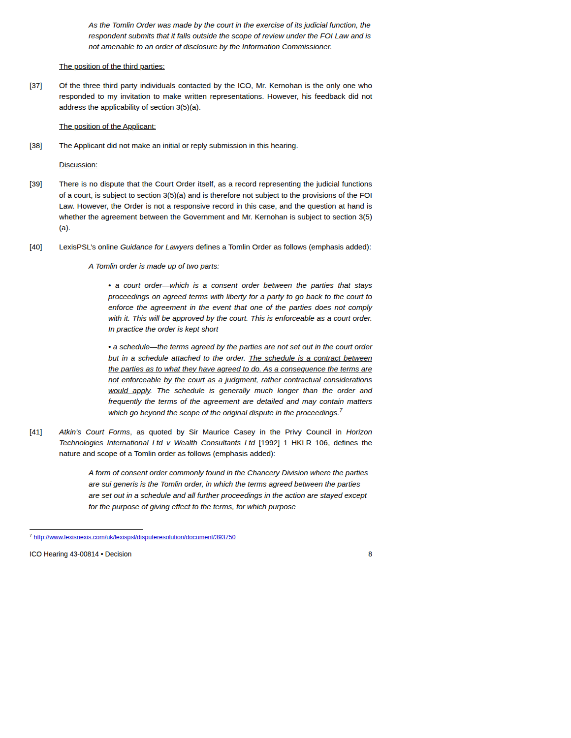As the Tomlin Order was made by the court in the exercise of its judicial function, the respondent submits that it falls outside the scope of review under the FOI Law and is not amenable to an order of disclosure by the Information Commissioner.
The position of the third parties:
[37]
Of the three third party individuals contacted by the ICO, Mr. Kernohan is the only one who responded to my invitation to make written representations. However, his feedback did not address the applicability of section 3(5)(a).
The position of the Applicant:
[38]
The Applicant did not make an initial or reply submission in this hearing.
Discussion:
[39]
There is no dispute that the Court Order itself, as a record representing the judicial functions of a court, is subject to section 3(5)(a) and is therefore not subject to the provisions of the FOI Law. However, the Order is not a responsive record in this case, and the question at hand is whether the agreement between the Government and Mr. Kernohan is subject to section 3(5)(a).
[40]
LexisPSL’s online Guidance for Lawyers defines a Tomlin Order as follows (emphasis added):
A Tomlin order is made up of two parts:
• a court order—which is a consent order between the parties that stays proceedings on agreed terms with liberty for a party to go back to the court to enforce the agreement in the event that one of the parties does not comply with it. This will be approved by the court. This is enforceable as a court order. In practice the order is kept short
• a schedule—the terms agreed by the parties are not set out in the court order but in a schedule attached to the order. The schedule is a contract between the parties as to what they have agreed to do. As a consequence the terms are not enforceable by the court as a judgment, rather contractual considerations would apply. The schedule is generally much longer than the order and frequently the terms of the agreement are detailed and may contain matters which go beyond the scope of the original dispute in the proceedings.7
[41]
Atkin’s Court Forms, as quoted by Sir Maurice Casey in the Privy Council in Horizon Technologies International Ltd v Wealth Consultants Ltd [1992] 1 HKLR 106, defines the nature and scope of a Tomlin order as follows (emphasis added):
A form of consent order commonly found in the Chancery Division where the parties are sui generis is the Tomlin order, in which the terms agreed between the parties are set out in a schedule and all further proceedings in the action are stayed except for the purpose of giving effect to the terms, for which purpose
7 http://www.lexisnexis.com/uk/lexispsl/disputeresolution/document/393750
ICO Hearing 43-00814 • Decision 8